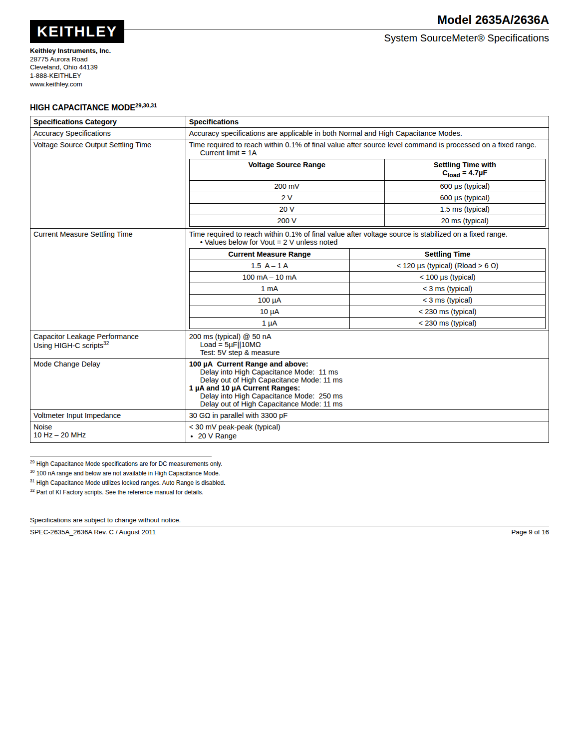KEITHLEY
Model 2635A/2636A
System SourceMeter® Specifications
Keithley Instruments, Inc.
28775 Aurora Road
Cleveland, Ohio 44139
1-888-KEITHLEY
www.keithley.com
HIGH CAPACITANCE MODE29,30,31
| Specifications Category | Specifications |
| --- | --- |
| Accuracy Specifications | Accuracy specifications are applicable in both Normal and High Capacitance Modes. |
| Voltage Source Output Settling Time | Time required to reach within 0.1% of final value after source level command is processed on a fixed range. Current limit = 1A / Voltage Source Range / Settling Time with C load = 4.7µF / / --- / --- / / 200 mV / 600 µs (typical) / / 2 V / 600 µs (typical) / / 20 V / 1.5 ms (typical) / / 200 V / 20 ms (typical) / |
| Current Measure Settling Time | Time required to reach within 0.1% of final value after voltage source is stabilized on a fixed range. • Values below for Vout = 2 V unless noted / Current Measure Range / Settling Time / / --- / --- / / 1.5 A – 1 A / < 120 µs (typical) (Rload > 6 Ω) / / 100 mA – 10 mA / < 100 µs (typical) / / 1 mA / < 3 ms (typical) / / 100 µA / < 3 ms (typical) / / 10 µA / < 230 ms (typical) / / 1 µA / < 230 ms (typical) / |
| Capacitor Leakage Performance Using HIGH-C scripts 32 | 200 ms (typical) @ 50 nA Load = 5µF//10MΩ Test: 5V step & measure |
| Mode Change Delay | 100 µA Current Range and above: Delay into High Capacitance Mode: 11 ms Delay out of High Capacitance Mode: 11 ms 1 µA and 10 µA Current Ranges: Delay into High Capacitance Mode: 250 ms Delay out of High Capacitance Mode: 11 ms |
| Voltmeter Input Impedance | 30 GΩ in parallel with 3300 pF |
| Noise 10 Hz – 20 MHz | < 30 mV peak-peak (typical) 20 V Range |
29 High Capacitance Mode specifications are for DC measurements only.
30 100 nA range and below are not available in High Capacitance Mode.
31 High Capacitance Mode utilizes locked ranges. Auto Range is disabled.
32 Part of KI Factory scripts. See the reference manual for details.
Specifications are subject to change without notice.
SPEC-2635A_2636A Rev. C / August 2011 Page 9 of 16